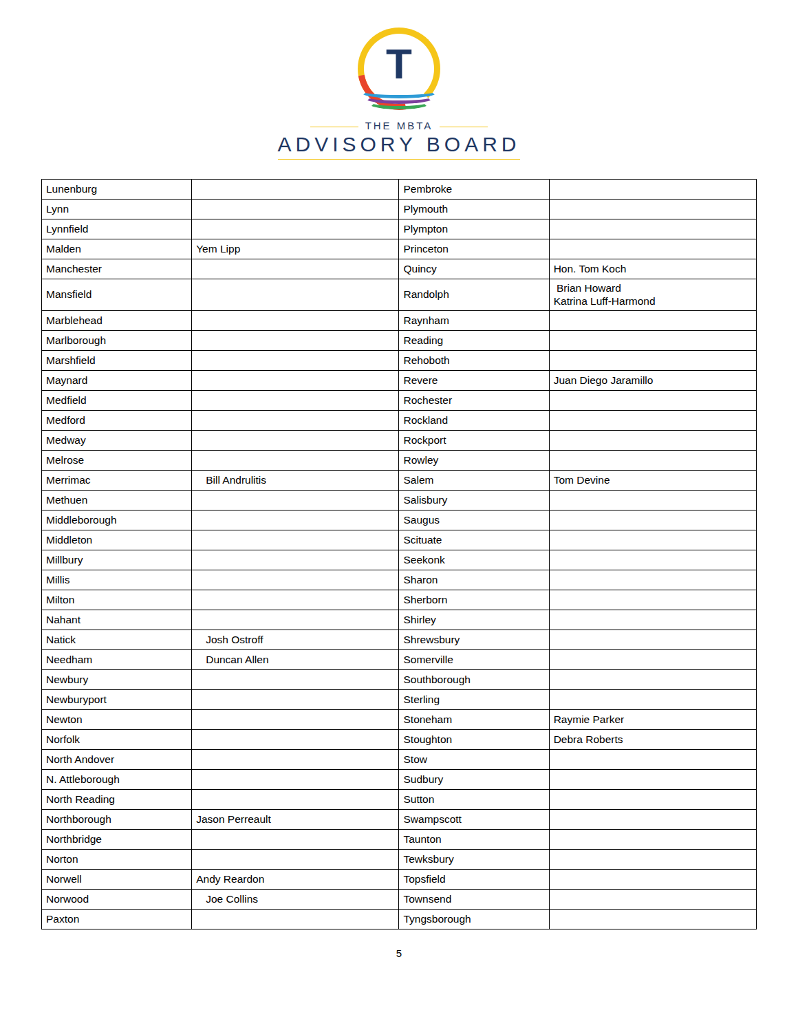T
THE MBTA
ADVISORY BOARD
| Lunenburg | | Pembroke | |
| Lynn | | Plymouth | |
| Lynnfield | | Plympton | |
| Malden | Yem Lipp | Princeton | |
| Manchester | | Quincy | Hon. Tom Koch |
| Mansfield | | Randolph | Brian Howard Katrina Luff-Harmond |
| Marblehead | | Raynham | |
| Marlborough | | Reading | |
| Marshfield | | Rehoboth | |
| Maynard | | Revere | Juan Diego Jaramillo |
| Medfield | | Rochester | |
| Medford | | Rockland | |
| Medway | | Rockport | |
| Melrose | | Rowley | |
| Merrimac | Bill Andrulitis | Salem | Tom Devine |
| Methuen | | Salisbury | |
| Middleborough | | Saugus | |
| Middleton | | Scituate | |
| Millbury | | Seekonk | |
| Millis | | Sharon | |
| Milton | | Sherborn | |
| Nahant | | Shirley | |
| Natick | Josh Ostroff | Shrewsbury | |
| Needham | Duncan Allen | Somerville | |
| Newbury | | Southborough | |
| Newburyport | | Sterling | |
| Newton | | Stoneham | Raymie Parker |
| Norfolk | | Stoughton | Debra Roberts |
| North Andover | | Stow | |
| N. Attleborough | | Sudbury | |
| North Reading | | Sutton | |
| Northborough | Jason Perreault | Swampscott | |
| Northbridge | | Taunton | |
| Norton | | Tewksbury | |
| Norwell | Andy Reardon | Topsfield | |
| Norwood | Joe Collins | Townsend | |
| Paxton | | Tyngsborough | |
5